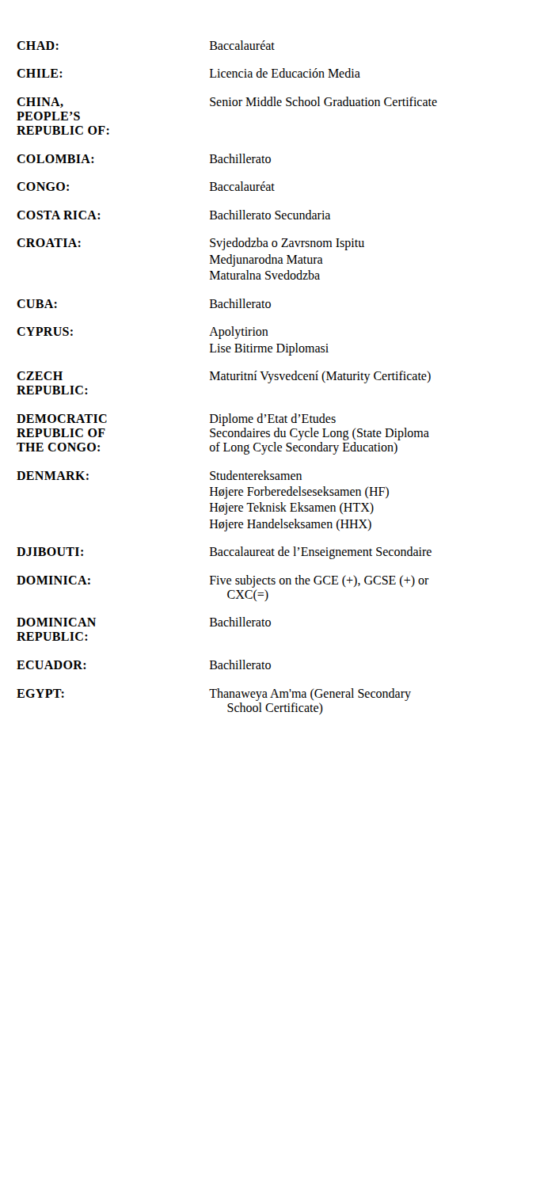| CHAD: | Baccalauréat |
| CHILE: | Licencia de Educación Media |
| CHINA, PEOPLE’S REPUBLIC OF: | Senior Middle School Graduation Certificate |
| COLOMBIA: | Bachillerato |
| CONGO: | Baccalauréat |
| COSTA RICA: | Bachillerato Secundaria |
| CROATIA: | Svjedodzba o Zavrsnom Ispitu Medjunarodna Matura Maturalna Svedodzba |
| CUBA: | Bachillerato |
| CYPRUS: | Apolytirion Lise Bitirme Diplomasi |
| CZECH REPUBLIC: | Maturitní Vysvedcení (Maturity Certificate) |
| DEMOCRATIC REPUBLIC OF THE CONGO: | Diplome d’Etat d’Etudes Secondaires du Cycle Long (State Diploma of Long Cycle Secondary Education) |
| DENMARK: | Studentereksamen Højere Forberedelseseksamen (HF) Højere Teknisk Eksamen (HTX) Højere Handelseksamen (HHX) |
| DJIBOUTI: | Baccalaureat de l’Enseignement Secondaire |
| DOMINICA: | Five subjects on the GCE (+), GCSE (+) or CXC(=) |
| DOMINICAN REPUBLIC: | Bachillerato |
| ECUADOR: | Bachillerato |
| EGYPT: | Thanaweya Am'ma (General Secondary School Certificate) |